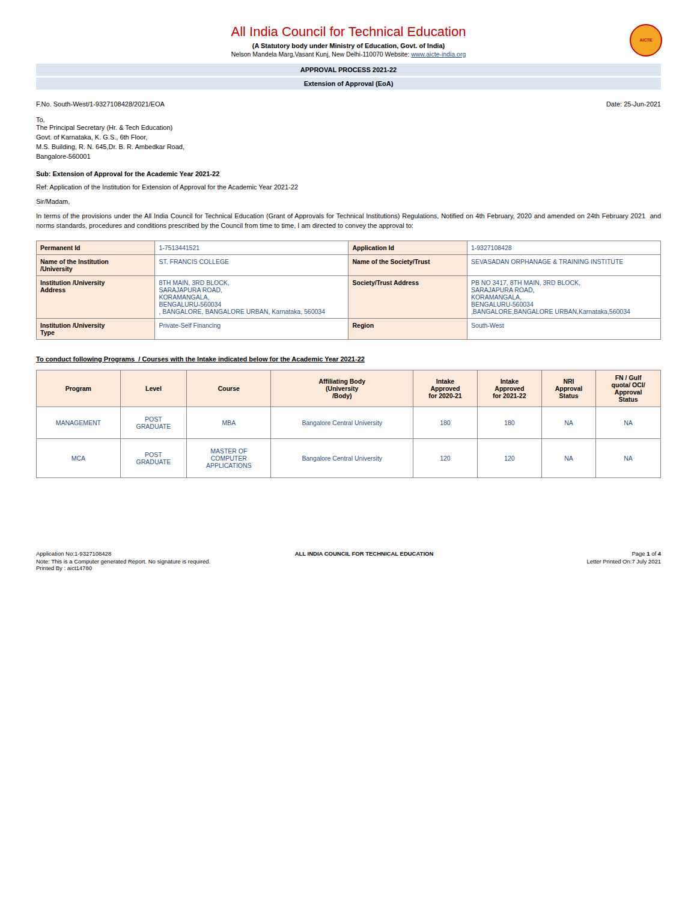AICTE
All India Council for Technical Education
(A Statutory body under Ministry of Education, Govt. of India)
Nelson Mandela Marg,Vasant Kunj, New Delhi-110070 Website: www.aicte-india.org
APPROVAL PROCESS 2021-22
Extension of Approval (EoA)
F.No. South-West/1-9327108428/2021/EOA
Date: 25-Jun-2021
To,
The Principal Secretary (Hr. & Tech Education)
Govt. of Karnataka, K. G.S., 6th Floor,
M.S. Building, R. N. 645,Dr. B. R. Ambedkar Road,
Bangalore-560001
Sub: Extension of Approval for the Academic Year 2021-22
Ref: Application of the Institution for Extension of Approval for the Academic Year 2021-22
Sir/Madam,
In terms of the provisions under the All India Council for Technical Education (Grant of Approvals for Technical Institutions) Regulations, Notified on 4th February, 2020 and amended on 24th February 2021 and norms standards, procedures and conditions prescribed by the Council from time to time, I am directed to convey the approval to:
| Permanent Id | 1-7513441521 | Application Id | 1-9327108428 |
| Name of the Institution /University | ST. FRANCIS COLLEGE | Name of the Society/Trust | SEVASADAN ORPHANAGE & TRAINING INSTITUTE |
| Institution /University Address | 8TH MAIN, 3RD BLOCK, SARAJAPURA ROAD, KORAMANGALA, BENGALURU-560034 , BANGALORE, BANGALORE URBAN, Karnataka, 560034 | Society/Trust Address | PB NO 3417, 8TH MAIN, 3RD BLOCK, SARAJAPURA ROAD, KORAMANGALA, BENGALURU-560034 ,BANGALORE,BANGALORE URBAN,Karnataka,560034 |
| Institution /University Type | Private-Self Financing | Region | South-West |
To conduct following Programs / Courses with the Intake indicated below for the Academic Year 2021-22
| Program | Level | Course | Affiliating Body (University /Body) | Intake Approved for 2020-21 | Intake Approved for 2021-22 | NRI Approval Status | FN / Gulf quota/ OCI/ Approval Status |
| --- | --- | --- | --- | --- | --- | --- | --- |
| MANAGEMENT | POST GRADUATE | MBA | Bangalore Central University | 180 | 180 | NA | NA |
| MCA | POST GRADUATE | MASTER OF COMPUTER APPLICATIONS | Bangalore Central University | 120 | 120 | NA | NA |
Application No:1-9327108428
ALL INDIA COUNCIL FOR TECHNICAL EDUCATION
Page 1 of 4
Note: This is a Computer generated Report. No signature is required.
Printed By : aict14780
Letter Printed On:7 July 2021